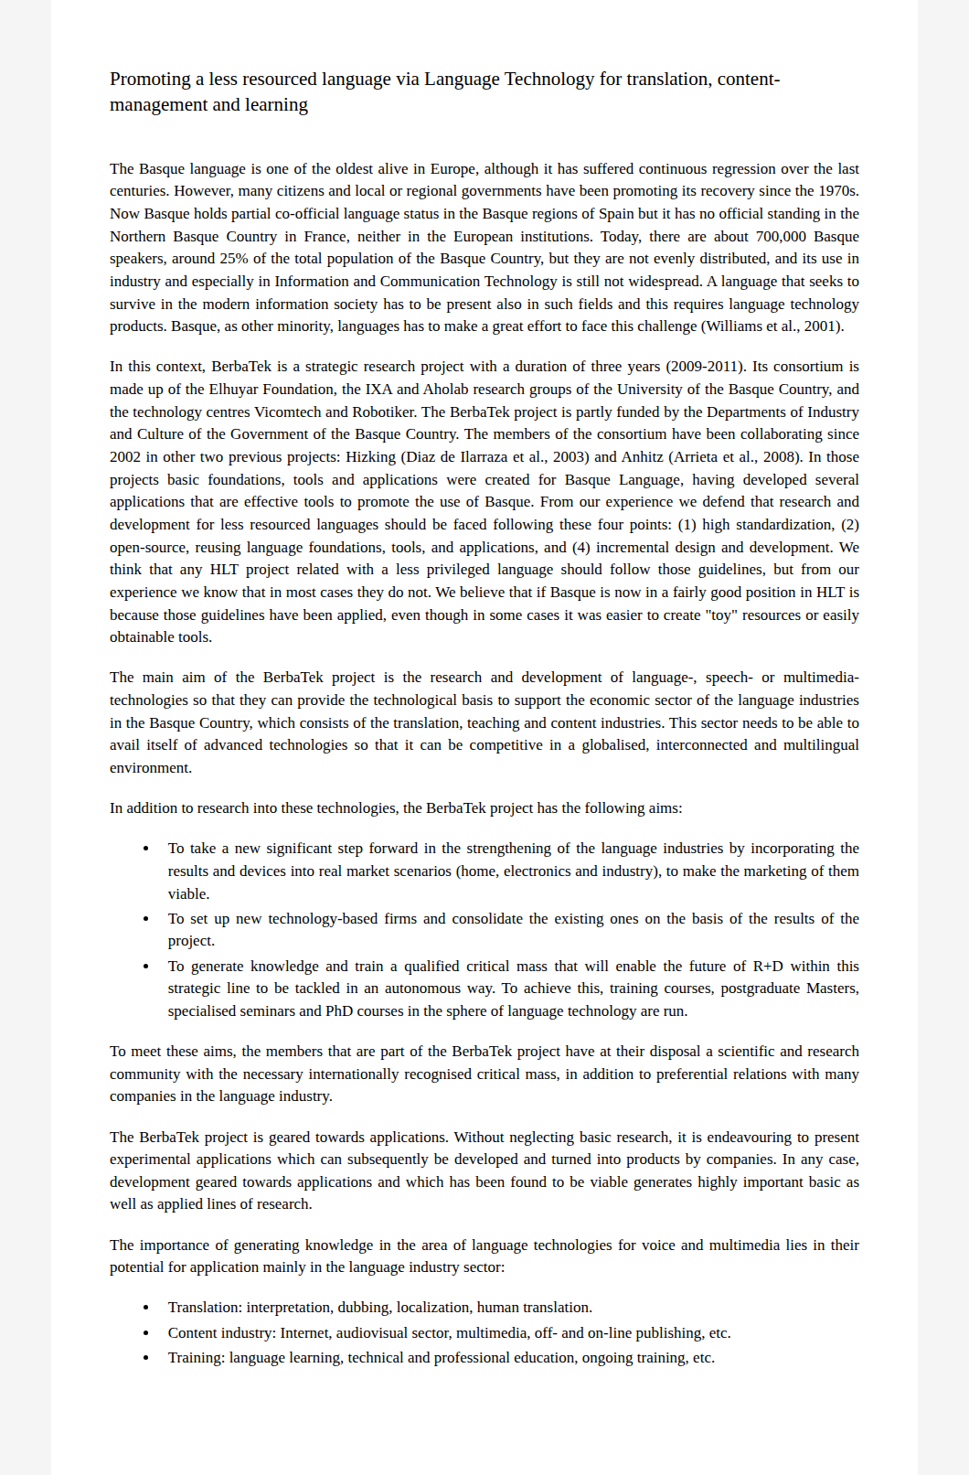Promoting a less resourced language via Language Technology for translation, content-management and learning
The Basque language is one of the oldest alive in Europe, although it has suffered continuous regression over the last centuries. However, many citizens and local or regional governments have been promoting its recovery since the 1970s. Now Basque holds partial co-official language status in the Basque regions of Spain but it has no official standing in the Northern Basque Country in France, neither in the European institutions. Today, there are about 700,000 Basque speakers, around 25% of the total population of the Basque Country, but they are not evenly distributed, and its use in industry and especially in Information and Communication Technology is still not widespread. A language that seeks to survive in the modern information society has to be present also in such fields and this requires language technology products. Basque, as other minority, languages has to make a great effort to face this challenge (Williams et al., 2001).
In this context, BerbaTek is a strategic research project with a duration of three years (2009-2011). Its consortium is made up of the Elhuyar Foundation, the IXA and Aholab research groups of the University of the Basque Country, and the technology centres Vicomtech and Robotiker. The BerbaTek project is partly funded by the Departments of Industry and Culture of the Government of the Basque Country. The members of the consortium have been collaborating since 2002 in other two previous projects: Hizking (Diaz de Ilarraza et al., 2003) and Anhitz (Arrieta et al., 2008). In those projects basic foundations, tools and applications were created for Basque Language, having developed several applications that are effective tools to promote the use of Basque. From our experience we defend that research and development for less resourced languages should be faced following these four points: (1) high standardization, (2) open-source, reusing language foundations, tools, and applications, and (4) incremental design and development. We think that any HLT project related with a less privileged language should follow those guidelines, but from our experience we know that in most cases they do not. We believe that if Basque is now in a fairly good position in HLT is because those guidelines have been applied, even though in some cases it was easier to create "toy" resources or easily obtainable tools.
The main aim of the BerbaTek project is the research and development of language-, speech- or multimedia-technologies so that they can provide the technological basis to support the economic sector of the language industries in the Basque Country, which consists of the translation, teaching and content industries. This sector needs to be able to avail itself of advanced technologies so that it can be competitive in a globalised, interconnected and multilingual environment.
In addition to research into these technologies, the BerbaTek project has the following aims:
To take a new significant step forward in the strengthening of the language industries by incorporating the results and devices into real market scenarios (home, electronics and industry), to make the marketing of them viable.
To set up new technology-based firms and consolidate the existing ones on the basis of the results of the project.
To generate knowledge and train a qualified critical mass that will enable the future of R+D within this strategic line to be tackled in an autonomous way. To achieve this, training courses, postgraduate Masters, specialised seminars and PhD courses in the sphere of language technology are run.
To meet these aims, the members that are part of the BerbaTek project have at their disposal a scientific and research community with the necessary internationally recognised critical mass, in addition to preferential relations with many companies in the language industry.
The BerbaTek project is geared towards applications. Without neglecting basic research, it is endeavouring to present experimental applications which can subsequently be developed and turned into products by companies. In any case, development geared towards applications and which has been found to be viable generates highly important basic as well as applied lines of research.
The importance of generating knowledge in the area of language technologies for voice and multimedia lies in their potential for application mainly in the language industry sector:
Translation: interpretation, dubbing, localization, human translation.
Content industry: Internet, audiovisual sector, multimedia, off- and on-line publishing, etc.
Training: language learning, technical and professional education, ongoing training, etc.